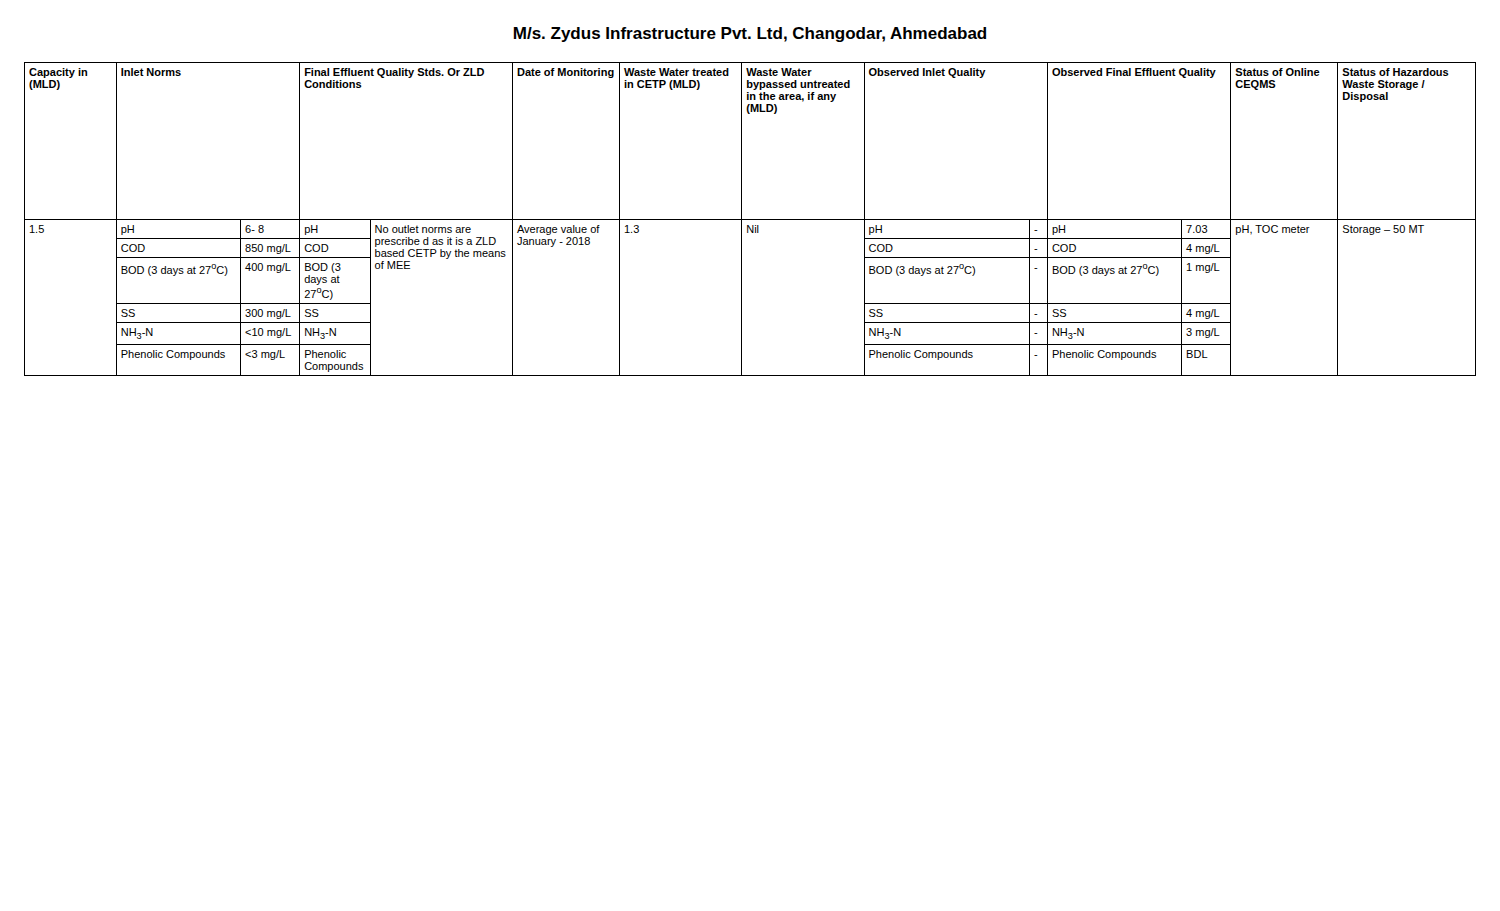M/s. Zydus Infrastructure Pvt. Ltd, Changodar, Ahmedabad
| Capacity in (MLD) | Inlet Norms | Final Effluent Quality Stds. Or ZLD Conditions | Date of Monitoring | Waste Water treated in CETP (MLD) | Waste Water bypassed untreated in the area, if any (MLD) | Observed Inlet Quality | Observed Final Effluent Quality | Status of Online CEQMS | Status of Hazardous Waste Storage / Disposal |
| --- | --- | --- | --- | --- | --- | --- | --- | --- | --- |
| 1.5 | pH | 6- 8 | pH | No outlet norms are prescribe d as it is a ZLD based CETP by the means of MEE | Average value of January - 2018 | 1.3 | Nil | pH | - | pH | 7.03 | pH, TOC meter | Storage – 50 MT |
| COD | 850 mg/L | COD | COD | - | COD | 4 mg/L |
| BOD (3 days at 27 o C) | 400 mg/L | BOD (3 days at 27 o C) | BOD (3 days at 27 o C) | - | BOD (3 days at 27 o C) | 1 mg/L |
| SS | 300 mg/L | SS | SS | - | SS | 4 mg/L |
| NH 3 -N | <10 mg/L | NH 3 -N | NH 3 -N | - | NH 3 -N | 3 mg/L |
| Phenolic Compounds | <3 mg/L | Phenolic Compounds | Phenolic Compounds | - | Phenolic Compounds | BDL |